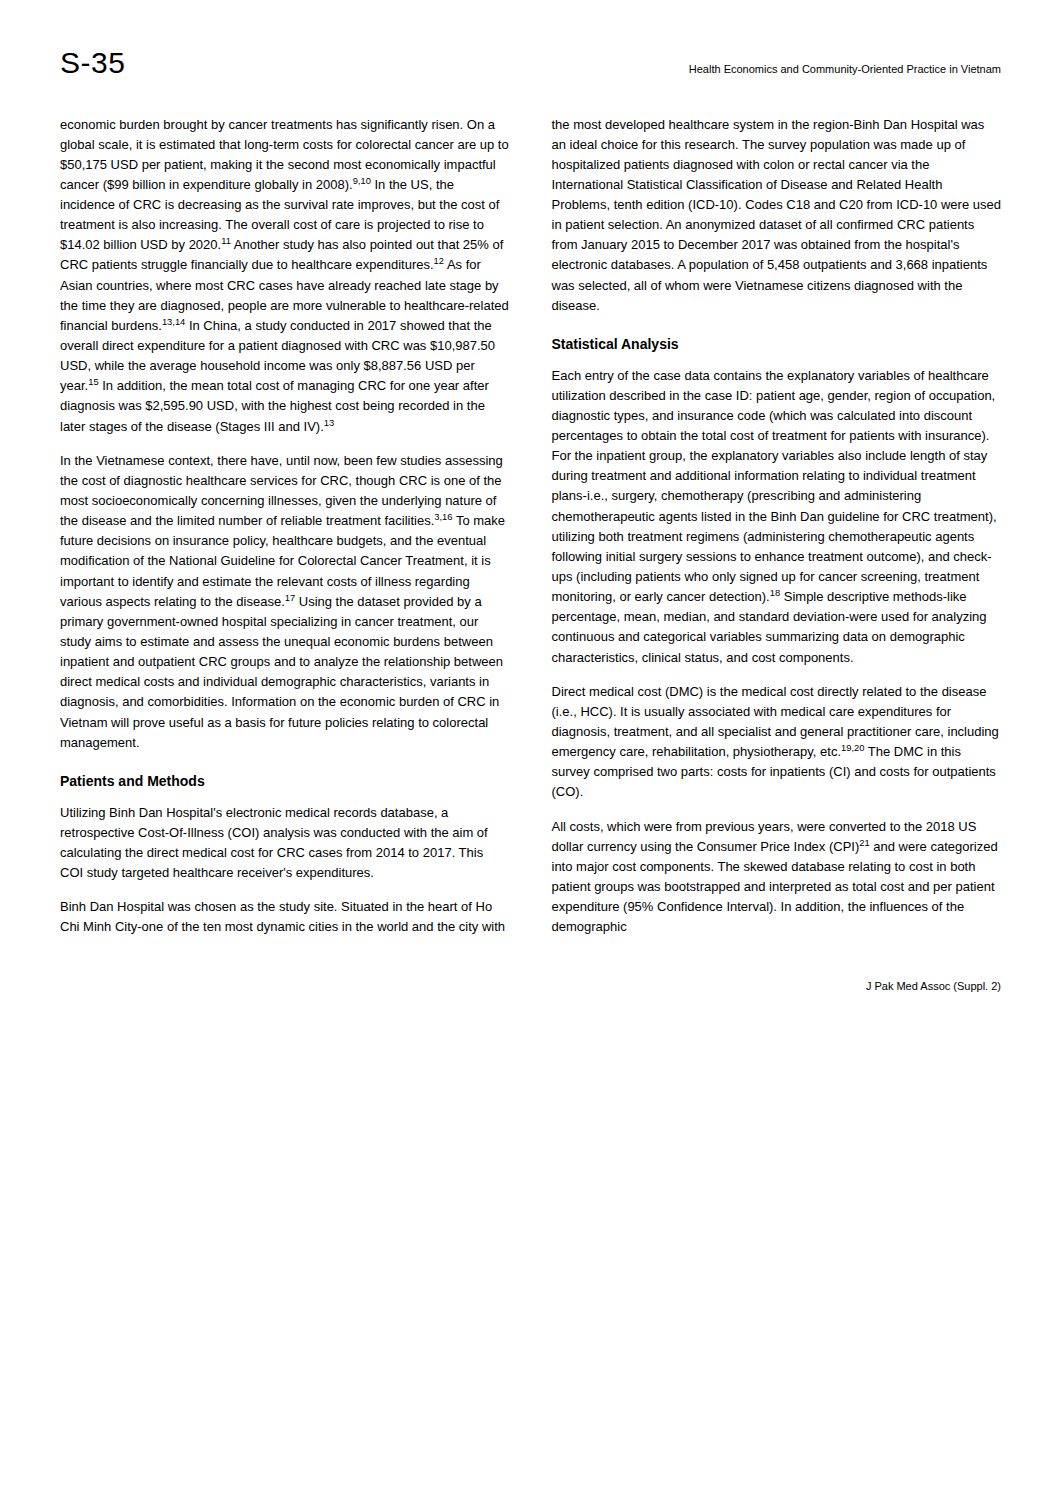S-35
Health Economics and Community-Oriented Practice in Vietnam
economic burden brought by cancer treatments has significantly risen. On a global scale, it is estimated that long-term costs for colorectal cancer are up to $50,175 USD per patient, making it the second most economically impactful cancer ($99 billion in expenditure globally in 2008).9,10 In the US, the incidence of CRC is decreasing as the survival rate improves, but the cost of treatment is also increasing. The overall cost of care is projected to rise to $14.02 billion USD by 2020.11 Another study has also pointed out that 25% of CRC patients struggle financially due to healthcare expenditures.12 As for Asian countries, where most CRC cases have already reached late stage by the time they are diagnosed, people are more vulnerable to healthcare-related financial burdens.13,14 In China, a study conducted in 2017 showed that the overall direct expenditure for a patient diagnosed with CRC was $10,987.50 USD, while the average household income was only $8,887.56 USD per year.15 In addition, the mean total cost of managing CRC for one year after diagnosis was $2,595.90 USD, with the highest cost being recorded in the later stages of the disease (Stages III and IV).13
In the Vietnamese context, there have, until now, been few studies assessing the cost of diagnostic healthcare services for CRC, though CRC is one of the most socioeconomically concerning illnesses, given the underlying nature of the disease and the limited number of reliable treatment facilities.3,16 To make future decisions on insurance policy, healthcare budgets, and the eventual modification of the National Guideline for Colorectal Cancer Treatment, it is important to identify and estimate the relevant costs of illness regarding various aspects relating to the disease.17 Using the dataset provided by a primary government-owned hospital specializing in cancer treatment, our study aims to estimate and assess the unequal economic burdens between inpatient and outpatient CRC groups and to analyze the relationship between direct medical costs and individual demographic characteristics, variants in diagnosis, and comorbidities. Information on the economic burden of CRC in Vietnam will prove useful as a basis for future policies relating to colorectal management.
Patients and Methods
Utilizing Binh Dan Hospital's electronic medical records database, a retrospective Cost-Of-Illness (COI) analysis was conducted with the aim of calculating the direct medical cost for CRC cases from 2014 to 2017. This COI study targeted healthcare receiver's expenditures.
Binh Dan Hospital was chosen as the study site. Situated in the heart of Ho Chi Minh City-one of the ten most dynamic cities in the world and the city with the most developed healthcare system in the region-Binh Dan Hospital was an ideal choice for this research. The survey population was made up of hospitalized patients diagnosed with colon or rectal cancer via the International Statistical Classification of Disease and Related Health Problems, tenth edition (ICD-10). Codes C18 and C20 from ICD-10 were used in patient selection. An anonymized dataset of all confirmed CRC patients from January 2015 to December 2017 was obtained from the hospital's electronic databases. A population of 5,458 outpatients and 3,668 inpatients was selected, all of whom were Vietnamese citizens diagnosed with the disease.
Statistical Analysis
Each entry of the case data contains the explanatory variables of healthcare utilization described in the case ID: patient age, gender, region of occupation, diagnostic types, and insurance code (which was calculated into discount percentages to obtain the total cost of treatment for patients with insurance). For the inpatient group, the explanatory variables also include length of stay during treatment and additional information relating to individual treatment plans-i.e., surgery, chemotherapy (prescribing and administering chemotherapeutic agents listed in the Binh Dan guideline for CRC treatment), utilizing both treatment regimens (administering chemotherapeutic agents following initial surgery sessions to enhance treatment outcome), and check-ups (including patients who only signed up for cancer screening, treatment monitoring, or early cancer detection).18 Simple descriptive methods-like percentage, mean, median, and standard deviation-were used for analyzing continuous and categorical variables summarizing data on demographic characteristics, clinical status, and cost components.
Direct medical cost (DMC) is the medical cost directly related to the disease (i.e., HCC). It is usually associated with medical care expenditures for diagnosis, treatment, and all specialist and general practitioner care, including emergency care, rehabilitation, physiotherapy, etc.19,20 The DMC in this survey comprised two parts: costs for inpatients (CI) and costs for outpatients (CO).
All costs, which were from previous years, were converted to the 2018 US dollar currency using the Consumer Price Index (CPI)21 and were categorized into major cost components. The skewed database relating to cost in both patient groups was bootstrapped and interpreted as total cost and per patient expenditure (95% Confidence Interval). In addition, the influences of the demographic
J Pak Med Assoc (Suppl. 2)